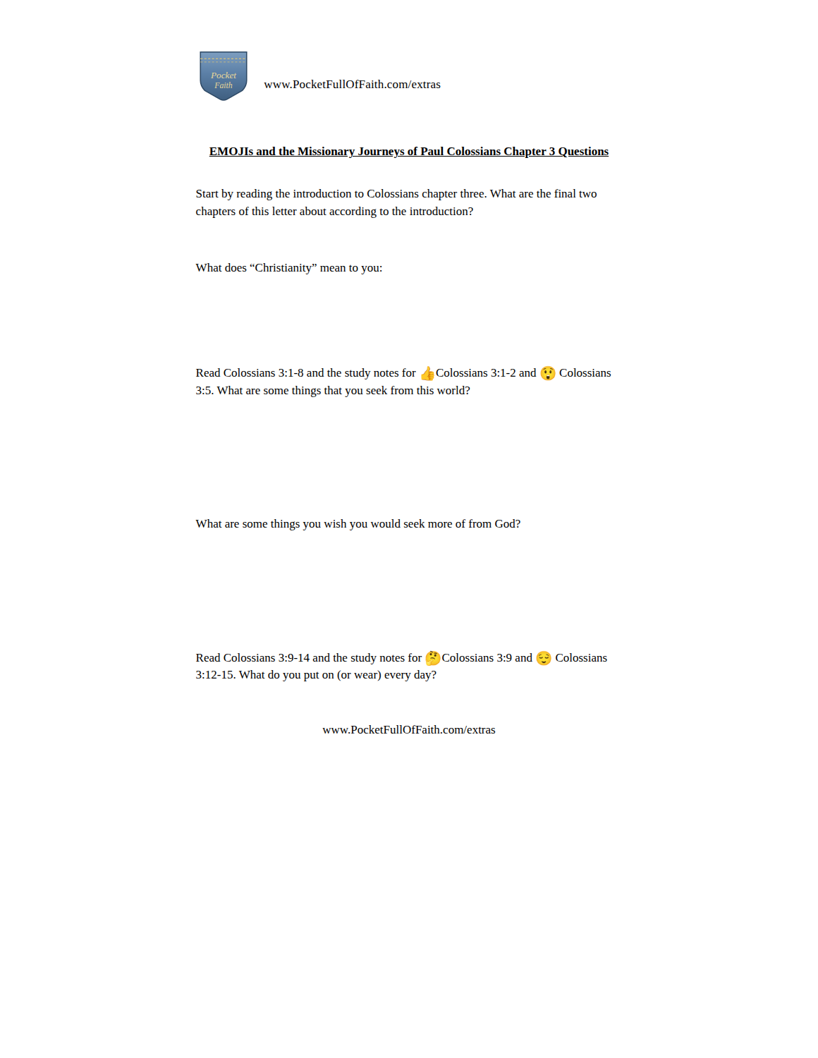Pocket Faith
www.PocketFullOfFaith.com/extras
EMOJIs and the Missionary Journeys of Paul Colossians Chapter 3 Questions
Start by reading the introduction to Colossians chapter three. What are the final two chapters of this letter about according to the introduction?
What does “Christianity” mean to you:
Read Colossians 3:1-8 and the study notes for 👍Colossians 3:1-2 and 😲 Colossians 3:5. What are some things that you seek from this world?
What are some things you wish you would seek more of from God?
Read Colossians 3:9-14 and the study notes for 🤔Colossians 3:9 and 😌 Colossians 3:12-15. What do you put on (or wear) every day?
www.PocketFullOfFaith.com/extras